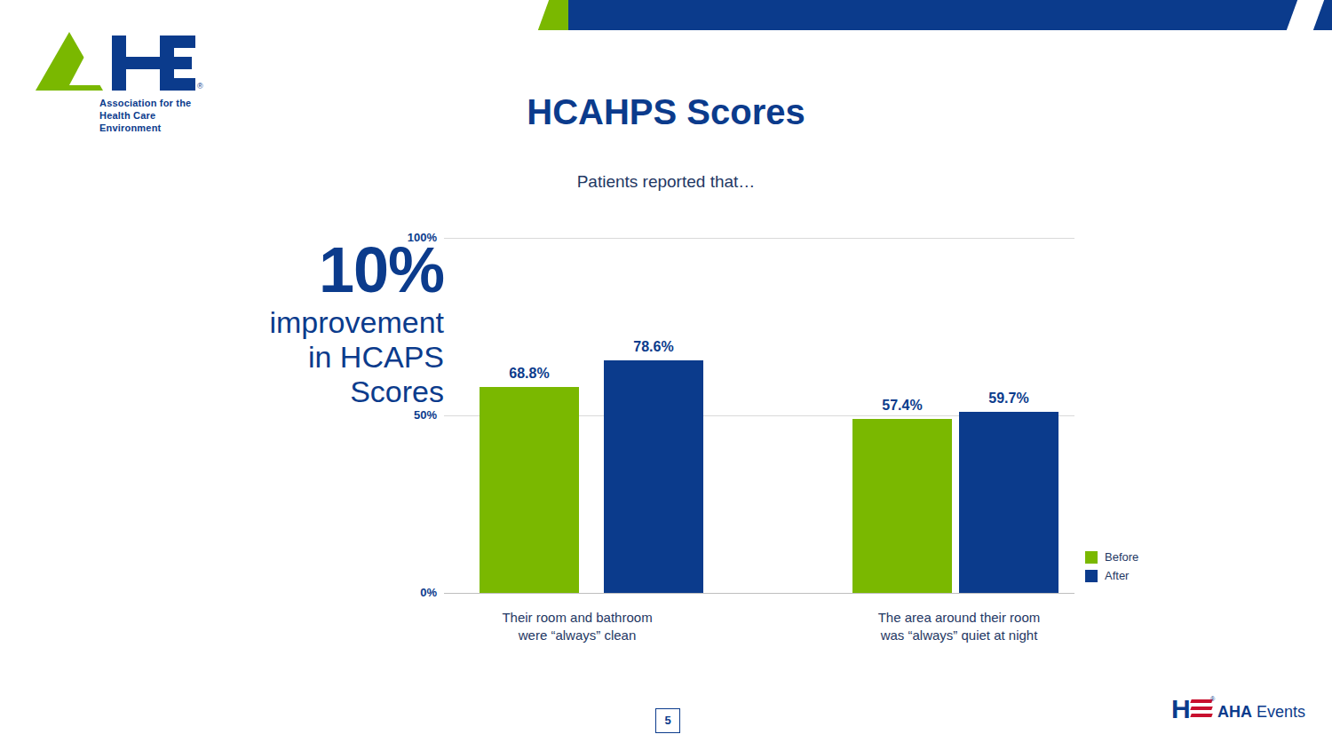®
Association for the
Health Care Environment
HCAHPS Scores
Patients reported that…
10%
improvement
in HCAPS
Scores
100%
50%
0%
68.8%
78.6%
57.4%
59.7%
Their room and bathroom
were “always” clean
The area around their room
was “always” quiet at night
Before
After
5
H
®
AHA Events